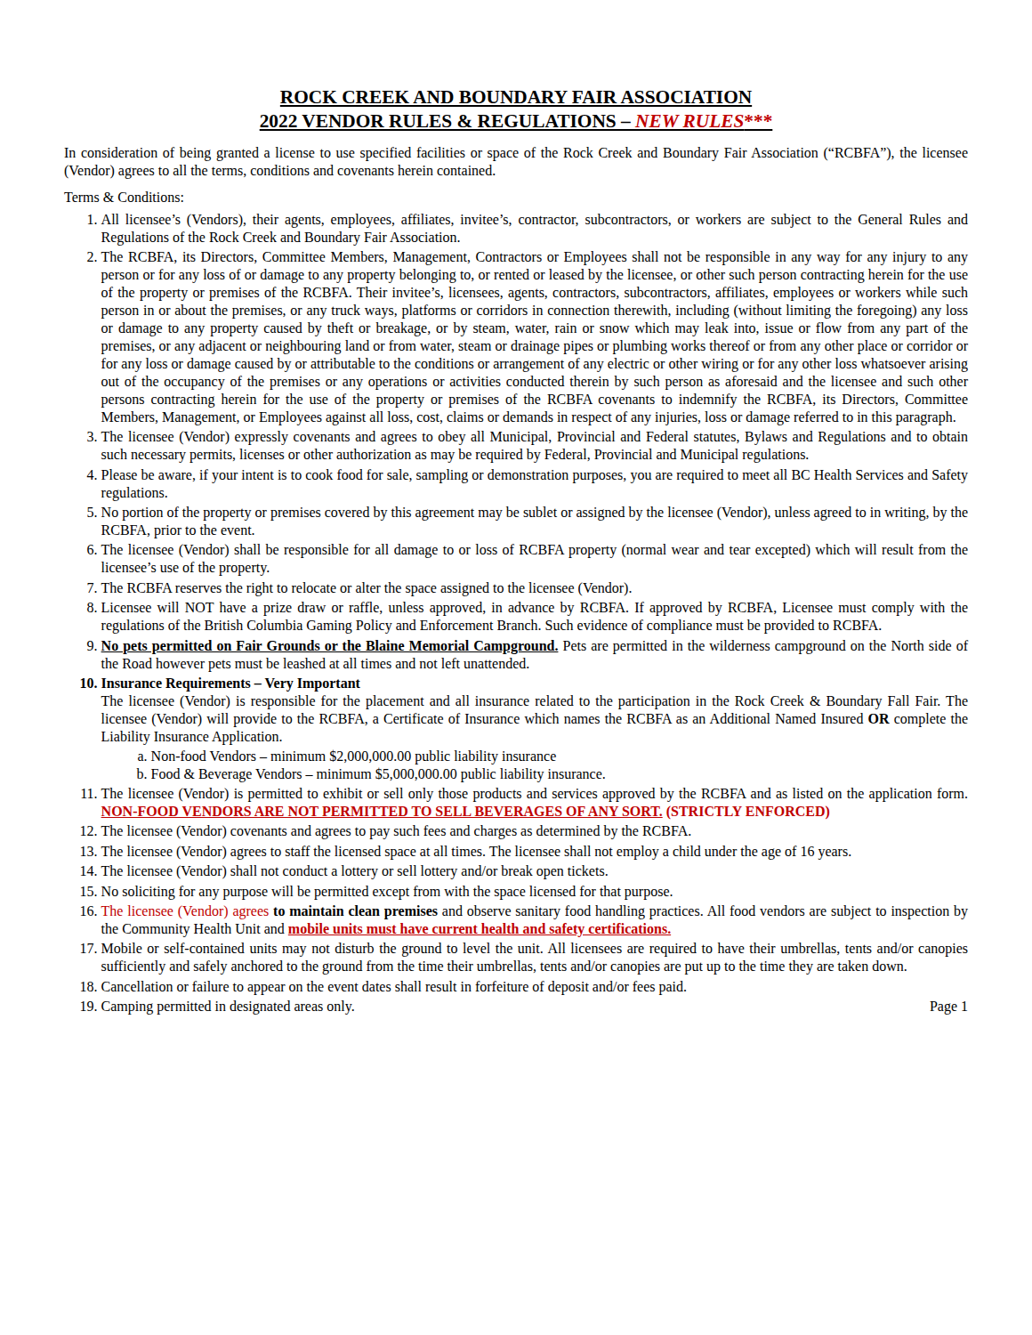ROCK CREEK AND BOUNDARY FAIR ASSOCIATION
2022 VENDOR RULES & REGULATIONS – NEW RULES***
In consideration of being granted a license to use specified facilities or space of the Rock Creek and Boundary Fair Association (“RCBFA”), the licensee (Vendor) agrees to all the terms, conditions and covenants herein contained.
Terms & Conditions:
All licensee’s (Vendors), their agents, employees, affiliates, invitee’s, contractor, subcontractors, or workers are subject to the General Rules and Regulations of the Rock Creek and Boundary Fair Association.
The RCBFA, its Directors, Committee Members, Management, Contractors or Employees shall not be responsible in any way for any injury to any person or for any loss of or damage to any property belonging to, or rented or leased by the licensee, or other such person contracting herein for the use of the property or premises of the RCBFA. Their invitee’s, licensees, agents, contractors, subcontractors, affiliates, employees or workers while such person in or about the premises, or any truck ways, platforms or corridors in connection therewith, including (without limiting the foregoing) any loss or damage to any property caused by theft or breakage, or by steam, water, rain or snow which may leak into, issue or flow from any part of the premises, or any adjacent or neighbouring land or from water, steam or drainage pipes or plumbing works thereof or from any other place or corridor or for any loss or damage caused by or attributable to the conditions or arrangement of any electric or other wiring or for any other loss whatsoever arising out of the occupancy of the premises or any operations or activities conducted therein by such person as aforesaid and the licensee and such other persons contracting herein for the use of the property or premises of the RCBFA covenants to indemnify the RCBFA, its Directors, Committee Members, Management, or Employees against all loss, cost, claims or demands in respect of any injuries, loss or damage referred to in this paragraph.
The licensee (Vendor) expressly covenants and agrees to obey all Municipal, Provincial and Federal statutes, Bylaws and Regulations and to obtain such necessary permits, licenses or other authorization as may be required by Federal, Provincial and Municipal regulations.
Please be aware, if your intent is to cook food for sale, sampling or demonstration purposes, you are required to meet all BC Health Services and Safety regulations.
No portion of the property or premises covered by this agreement may be sublet or assigned by the licensee (Vendor), unless agreed to in writing, by the RCBFA, prior to the event.
The licensee (Vendor) shall be responsible for all damage to or loss of RCBFA property (normal wear and tear excepted) which will result from the licensee’s use of the property.
The RCBFA reserves the right to relocate or alter the space assigned to the licensee (Vendor).
Licensee will NOT have a prize draw or raffle, unless approved, in advance by RCBFA. If approved by RCBFA, Licensee must comply with the regulations of the British Columbia Gaming Policy and Enforcement Branch. Such evidence of compliance must be provided to RCBFA.
No pets permitted on Fair Grounds or the Blaine Memorial Campground. Pets are permitted in the wilderness campground on the North side of the Road however pets must be leashed at all times and not left unattended.
Insurance Requirements – Very Important
The licensee (Vendor) is responsible for the placement and all insurance related to the participation in the Rock Creek & Boundary Fall Fair. The licensee (Vendor) will provide to the RCBFA, a Certificate of Insurance which names the RCBFA as an Additional Named Insured OR complete the Liability Insurance Application.
Non-food Vendors – minimum $2,000,000.00 public liability insurance
Food & Beverage Vendors – minimum $5,000,000.00 public liability insurance.
The licensee (Vendor) is permitted to exhibit or sell only those products and services approved by the RCBFA and as listed on the application form. NON-FOOD VENDORS ARE NOT PERMITTED TO SELL BEVERAGES OF ANY SORT. (STRICTLY ENFORCED)
The licensee (Vendor) covenants and agrees to pay such fees and charges as determined by the RCBFA.
The licensee (Vendor) agrees to staff the licensed space at all times. The licensee shall not employ a child under the age of 16 years.
The licensee (Vendor) shall not conduct a lottery or sell lottery and/or break open tickets.
No soliciting for any purpose will be permitted except from with the space licensed for that purpose.
The licensee (Vendor) agrees to maintain clean premises and observe sanitary food handling practices. All food vendors are subject to inspection by the Community Health Unit and mobile units must have current health and safety certifications.
Mobile or self-contained units may not disturb the ground to level the unit. All licensees are required to have their umbrellas, tents and/or canopies sufficiently and safely anchored to the ground from the time their umbrellas, tents and/or canopies are put up to the time they are taken down.
Cancellation or failure to appear on the event dates shall result in forfeiture of deposit and/or fees paid.
Camping permitted in designated areas only. Page 1